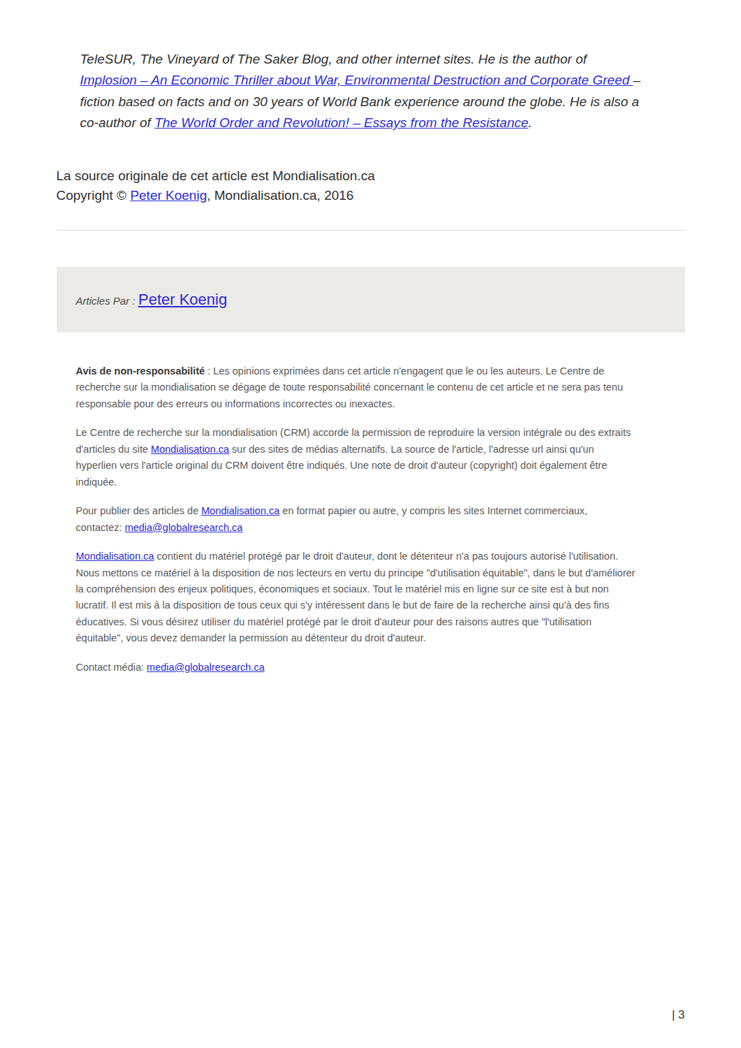TeleSUR, The Vineyard of The Saker Blog, and other internet sites. He is the author of Implosion – An Economic Thriller about War, Environmental Destruction and Corporate Greed – fiction based on facts and on 30 years of World Bank experience around the globe. He is also a co-author of The World Order and Revolution! – Essays from the Resistance.
La source originale de cet article est Mondialisation.ca Copyright © Peter Koenig, Mondialisation.ca, 2016
Articles Par : Peter Koenig
Avis de non-responsabilité : Les opinions exprimées dans cet article n'engagent que le ou les auteurs. Le Centre de recherche sur la mondialisation se dégage de toute responsabilité concernant le contenu de cet article et ne sera pas tenu responsable pour des erreurs ou informations incorrectes ou inexactes.
Le Centre de recherche sur la mondialisation (CRM) accorde la permission de reproduire la version intégrale ou des extraits d'articles du site Mondialisation.ca sur des sites de médias alternatifs. La source de l'article, l'adresse url ainsi qu'un hyperlien vers l'article original du CRM doivent être indiqués. Une note de droit d'auteur (copyright) doit également être indiquée.
Pour publier des articles de Mondialisation.ca en format papier ou autre, y compris les sites Internet commerciaux, contactez: media@globalresearch.ca
Mondialisation.ca contient du matériel protégé par le droit d'auteur, dont le détenteur n'a pas toujours autorisé l'utilisation. Nous mettons ce matériel à la disposition de nos lecteurs en vertu du principe "d'utilisation équitable", dans le but d'améliorer la compréhension des enjeux politiques, économiques et sociaux. Tout le matériel mis en ligne sur ce site est à but non lucratif. Il est mis à la disposition de tous ceux qui s'y intéressent dans le but de faire de la recherche ainsi qu'à des fins éducatives. Si vous désirez utiliser du matériel protégé par le droit d'auteur pour des raisons autres que "l'utilisation équitable", vous devez demander la permission au détenteur du droit d'auteur.
Contact média: media@globalresearch.ca
| 3